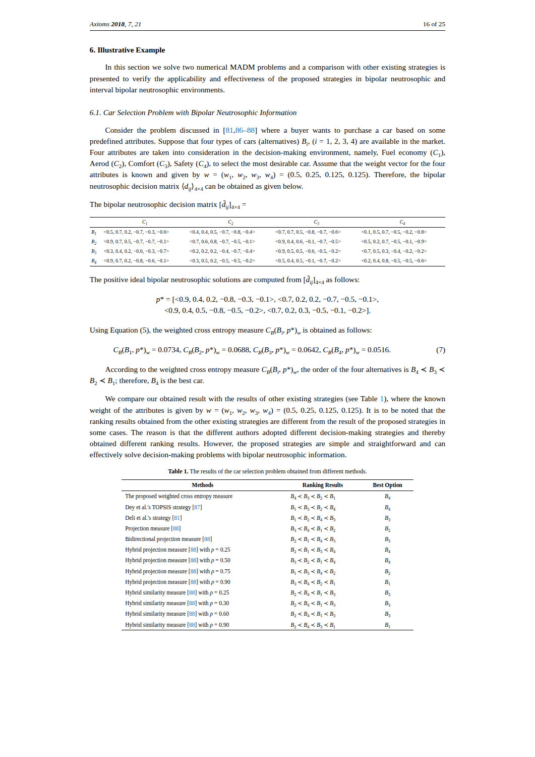Axioms 2018, 7, 21 16 of 25
6. Illustrative Example
In this section we solve two numerical MADM problems and a comparison with other existing strategies is presented to verify the applicability and effectiveness of the proposed strategies in bipolar neutrosophic and interval bipolar neutrosophic environments.
6.1. Car Selection Problem with Bipolar Neutrosophic Information
Consider the problem discussed in [81,86–88] where a buyer wants to purchase a car based on some predefined attributes. Suppose that four types of cars (alternatives) Bi, (i = 1, 2, 3, 4) are available in the market. Four attributes are taken into consideration in the decision-making environment, namely, Fuel economy (C1), Aerod (C2), Comfort (C3), Safety (C4), to select the most desirable car. Assume that the weight vector for the four attributes is known and given by w = (w1, w2, w3, w4) = (0.5, 0.25, 0.125, 0.125). Therefore, the bipolar neutrosophic decision matrix ⟨dij⟩4×4 can be obtained as given below.
The bipolar neutrosophic decision matrix [d̃ij]4×4 =
| | C 1 | C 2 | C 3 | C 4 |
| --- | --- | --- | --- | --- |
| B 1 | <0.5, 0.7, 0.2, −0.7, −0.3, −0.6> | <0.4, 0.4, 0.5, −0.7, −0.8, −0.4> | <0.7, 0.7, 0.5, −0.8, −0.7, −0.6> | <0.1, 0.5, 0.7, −0.5, −0.2, −0.8> |
| B 2 | <0.9, 0.7, 0.5, −0.7, −0.7, −0.1> | <0.7, 0.6, 0.8, −0.7, −0.5, −0.1> | <0.9, 0.4, 0.6, −0.1, −0.7, −0.5> | <0.5, 0.2, 0.7, −0.5, −0.1, −0.9> |
| B 3 | <0.3, 0.4, 0.2, −0.6, −0.3, −0.7> | <0.2, 0.2, 0.2, −0.4, −0.7, −0.4> | <0.9, 0.5, 0.5, −0.6, −0.5, −0.2> | <0.7, 0.5, 0.3, −0.4, −0.2, −0.2> |
| B 4 | <0.9, 0.7, 0.2, −0.8, −0.6, −0.1> | <0.3, 0.5, 0.2, −0.5, −0.5, −0.2> | <0.5, 0.4, 0.5, −0.1, −0.7, −0.2> | <0.2, 0.4, 0.8, −0.5, −0.5, −0.6> |
The positive ideal bipolar neutrosophic solutions are computed from [d̃ij]4×4 as follows:
p* = [<0.9, 0.4, 0.2, −0.8, −0.3, −0.1>, <0.7, 0.2, 0.2, −0.7, −0.5, −0.1>,
<0.9, 0.4, 0.5, −0.8, −0.5, −0.2>, <0.7, 0.2, 0.3, −0.5, −0.1, −0.2>].
Using Equation (5), the weighted cross entropy measure CB(Bi, p*)w is obtained as follows:
CB(B1, p*)w = 0.0734, CB(B2, p*)w = 0.0688, CB(B3, p*)w = 0.0642, CB(B4, p*)w = 0.0516.
(7)
According to the weighted cross entropy measure CB(Bi, p*)w, the order of the four alternatives is B4 ≺ B3 ≺ B2 ≺ B1; therefore, B4 is the best car.
We compare our obtained result with the results of other existing strategies (see Table 1), where the known weight of the attributes is given by w = (w1, w2, w3, w4) = (0.5, 0.25, 0.125, 0.125). It is to be noted that the ranking results obtained from the other existing strategies are different from the result of the proposed strategies in some cases. The reason is that the different authors adopted different decision-making strategies and thereby obtained different ranking results. However, the proposed strategies are simple and straightforward and can effectively solve decision-making problems with bipolar neutrosophic information.
Table 1. The results of the car selection problem obtained from different methods.
| Methods | Ranking Results | Best Option |
| --- | --- | --- |
| The proposed weighted cross entropy measure | B 4 ≺ B 3 ≺ B 2 ≺ B 1 | B 4 |
| Dey et al.'s TOPSIS strategy [ 87 ] | B 1 ≺ B 3 ≺ B 2 ≺ B 4 | B 4 |
| Deli et al.'s strategy [ 81 ] | B 1 ≺ B 2 ≺ B 4 ≺ B 3 | B 3 |
| Projection measure [ 88 ] | B 3 ≺ B 4 ≺ B 1 ≺ B 2 | B 2 |
| Bidirectional projection measure [ 88 ] | B 2 ≺ B 1 ≺ B 4 ≺ B 3 | B 3 |
| Hybrid projection measure [ 88 ] with ρ = 0.25 | B 2 ≺ B 1 ≺ B 3 ≺ B 4 | B 4 |
| Hybrid projection measure [ 88 ] with ρ = 0.50 | B 3 ≺ B 2 ≺ B 1 ≺ B 4 | B 4 |
| Hybrid projection measure [ 88 ] with ρ = 0.75 | B 1 ≺ B 3 ≺ B 4 ≺ B 2 | B 2 |
| Hybrid projection measure [ 88 ] with ρ = 0.90 | B 3 ≺ B 4 ≺ B 2 ≺ B 1 | B 1 |
| Hybrid similarity measure [ 88 ] with ρ = 0.25 | B 2 ≺ B 4 ≺ B 1 ≺ B 3 | B 3 |
| Hybrid similarity measure [ 88 ] with ρ = 0.30 | B 2 ≺ B 4 ≺ B 1 ≺ B 3 | B 3 |
| Hybrid similarity measure [ 88 ] with ρ = 0.60 | B 2 ≺ B 4 ≺ B 1 ≺ B 3 | B 3 |
| Hybrid similarity measure [ 88 ] with ρ = 0.90 | B 2 ≺ B 4 ≺ B 3 ≺ B 1 | B 1 |